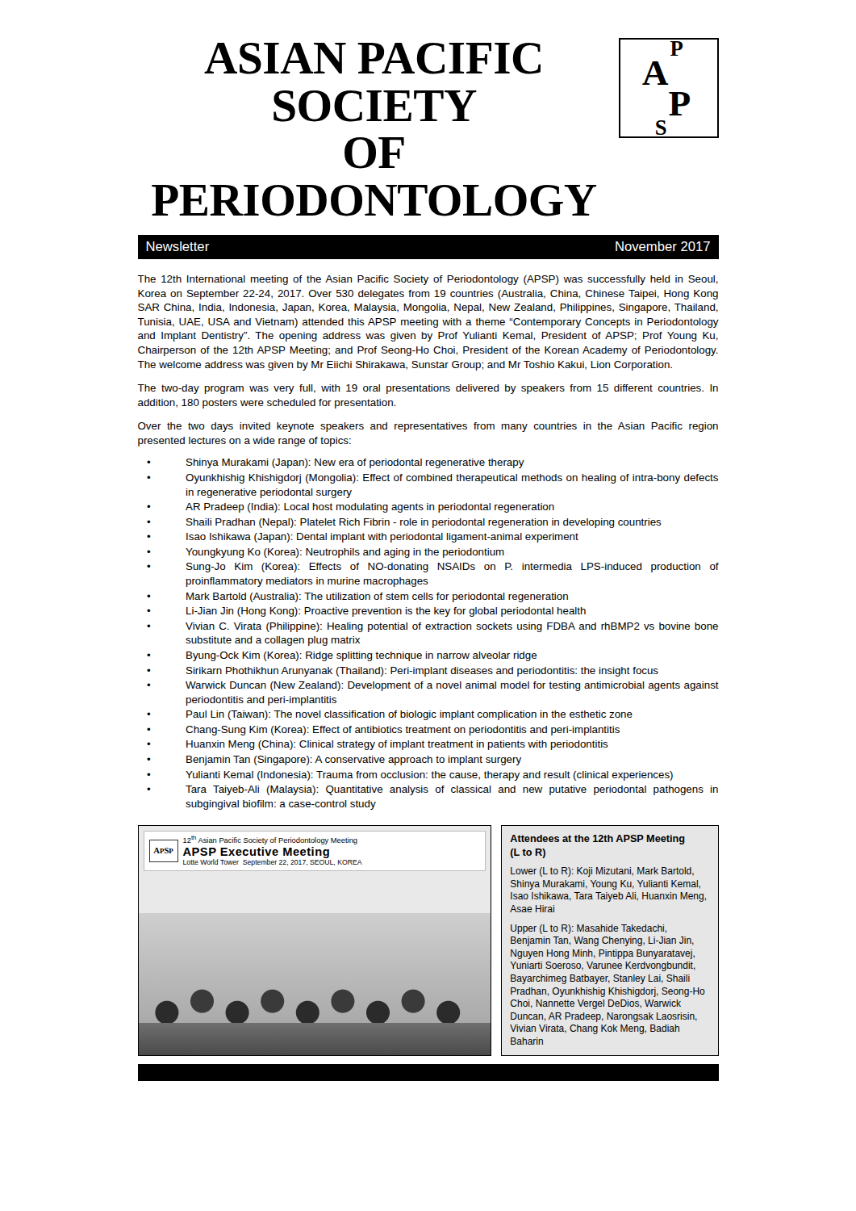ASIAN PACIFIC SOCIETY
OF PERIODONTOLOGY
APSP
Newsletter
November 2017
The 12th International meeting of the Asian Pacific Society of Periodontology (APSP) was successfully held in Seoul, Korea on September 22-24, 2017. Over 530 delegates from 19 countries (Australia, China, Chinese Taipei, Hong Kong SAR China, India, Indonesia, Japan, Korea, Malaysia, Mongolia, Nepal, New Zealand, Philippines, Singapore, Thailand, Tunisia, UAE, USA and Vietnam) attended this APSP meeting with a theme “Contemporary Concepts in Periodontology and Implant Dentistry”. The opening address was given by Prof Yulianti Kemal, President of APSP; Prof Young Ku, Chairperson of the 12th APSP Meeting; and Prof Seong-Ho Choi, President of the Korean Academy of Periodontology. The welcome address was given by Mr Eiichi Shirakawa, Sunstar Group; and Mr Toshio Kakui, Lion Corporation.
The two-day program was very full, with 19 oral presentations delivered by speakers from 15 different countries. In addition, 180 posters were scheduled for presentation.
Over the two days invited keynote speakers and representatives from many countries in the Asian Pacific region presented lectures on a wide range of topics:
Shinya Murakami (Japan): New era of periodontal regenerative therapy
Oyunkhishig Khishigdorj (Mongolia): Effect of combined therapeutical methods on healing of intra-bony defects in regenerative periodontal surgery
AR Pradeep (India): Local host modulating agents in periodontal regeneration
Shaili Pradhan (Nepal): Platelet Rich Fibrin - role in periodontal regeneration in developing countries
Isao Ishikawa (Japan): Dental implant with periodontal ligament-animal experiment
Youngkyung Ko (Korea): Neutrophils and aging in the periodontium
Sung-Jo Kim (Korea): Effects of NO-donating NSAIDs on P. intermedia LPS-induced production of proinflammatory mediators in murine macrophages
Mark Bartold (Australia): The utilization of stem cells for periodontal regeneration
Li-Jian Jin (Hong Kong): Proactive prevention is the key for global periodontal health
Vivian C. Virata (Philippine): Healing potential of extraction sockets using FDBA and rhBMP2 vs bovine bone substitute and a collagen plug matrix
Byung-Ock Kim (Korea): Ridge splitting technique in narrow alveolar ridge
Sirikarn Phothikhun Arunyanak (Thailand): Peri-implant diseases and periodontitis: the insight focus
Warwick Duncan (New Zealand): Development of a novel animal model for testing antimicrobial agents against periodontitis and peri-implantitis
Paul Lin (Taiwan): The novel classification of biologic implant complication in the esthetic zone
Chang-Sung Kim (Korea): Effect of antibiotics treatment on periodontitis and peri-implantitis
Huanxin Meng (China): Clinical strategy of implant treatment in patients with periodontitis
Benjamin Tan (Singapore): A conservative approach to implant surgery
Yulianti Kemal (Indonesia): Trauma from occlusion: the cause, therapy and result (clinical experiences)
Tara Taiyeb-Ali (Malaysia): Quantitative analysis of classical and new putative periodontal pathogens in subgingival biofilm: a case-control study
APSP
12th Asian Pacific Society of Periodontology Meeting
APSP Executive Meeting
Lotte World Tower September 22, 2017, SEOUL, KOREA
Attendees at the 12th APSP Meeting
(L to R)
Lower (L to R): Koji Mizutani, Mark Bartold, Shinya Murakami, Young Ku, Yulianti Kemal, Isao Ishikawa, Tara Taiyeb Ali, Huanxin Meng, Asae Hirai
Upper (L to R): Masahide Takedachi, Benjamin Tan, Wang Chenying, Li-Jian Jin, Nguyen Hong Minh, Pintippa Bunyaratavej, Yuniarti Soeroso, Varunee Kerdvongbundit, Bayarchimeg Batbayer, Stanley Lai, Shaili Pradhan, Oyunkhishig Khishigdorj, Seong-Ho Choi, Nannette Vergel DeDios, Warwick Duncan, AR Pradeep, Narongsak Laosrisin, Vivian Virata, Chang Kok Meng, Badiah Baharin